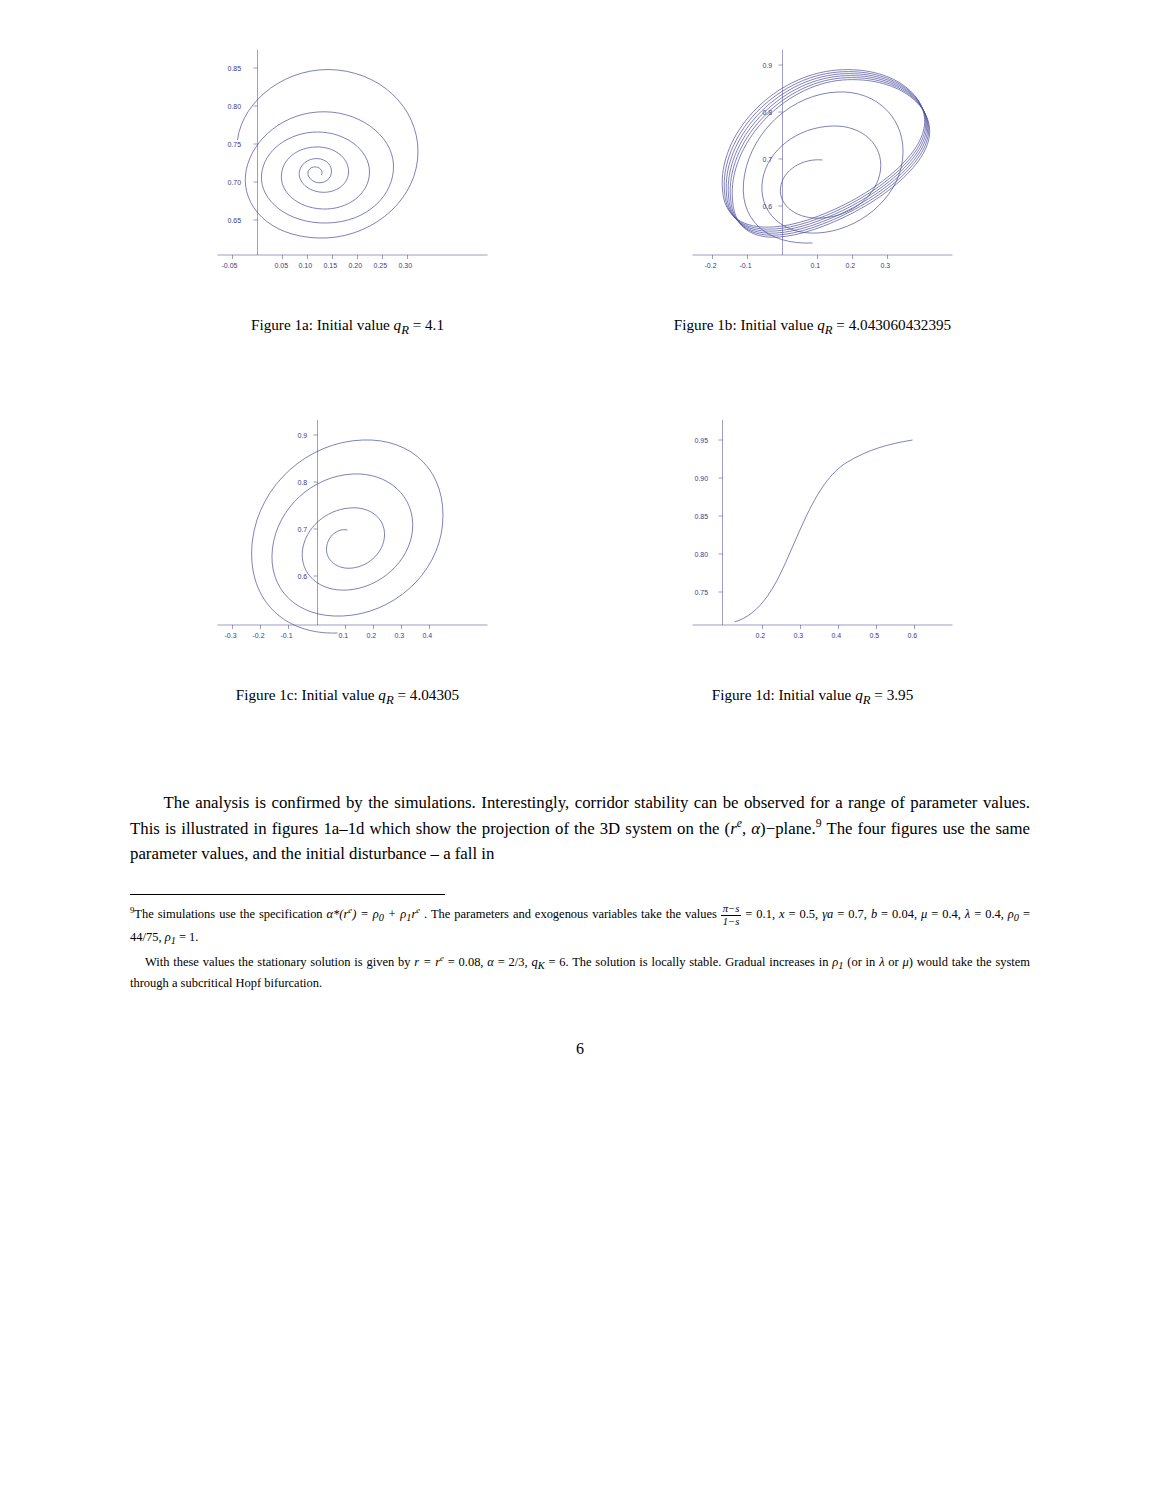0.85 0.80 0.75 0.70 0.65 -0.05 0.05 0.10 0.15 0.20 0.25 0.30
Figure 1a: Initial value qR = 4.1
0.9 0.8 0.7 0.6 -0.2 -0.1 0.1 0.2 0.3
Figure 1b: Initial value qR = 4.043060432395
0.9 0.8 0.7 0.6 -0.3 -0.2 -0.1 0.1 0.2 0.3 0.4
Figure 1c: Initial value qR = 4.04305
0.95 0.90 0.85 0.80 0.75 0.2 0.3 0.4 0.5 0.6
Figure 1d: Initial value qR = 3.95
The analysis is confirmed by the simulations. Interestingly, corridor stability can be observed for a range of parameter values. This is illustrated in figures 1a–1d which show the projection of the 3D system on the (re, α)−plane.9 The four figures use the same parameter values, and the initial disturbance – a fall in
9The simulations use the specification α*(re) = ρ0 + ρ1re . The parameters and exogenous variables take the values π−s 1−s = 0.1, x = 0.5, γa = 0.7, b = 0.04, μ = 0.4, λ = 0.4, ρ0 = 44/75, ρ1 = 1.
With these values the stationary solution is given by r = re = 0.08, α = 2/3, qK = 6. The solution is locally stable. Gradual increases in ρ1 (or in λ or μ) would take the system through a subcritical Hopf bifurcation.
6